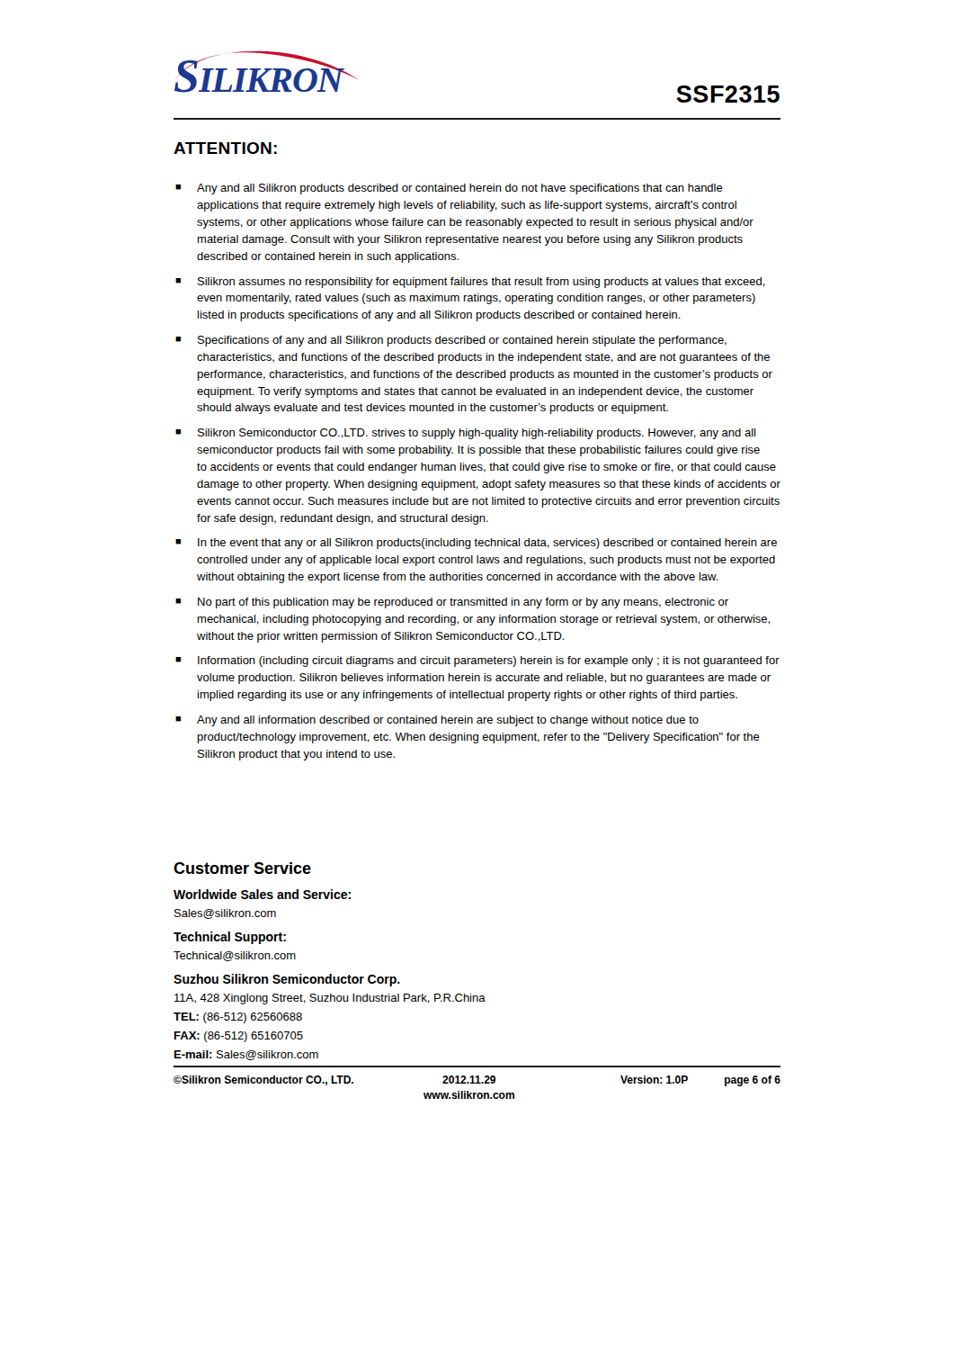SILIKRON
SSF2315
ATTENTION:
Any and all Silikron products described or contained herein do not have specifications that can handle applications that require extremely high levels of reliability, such as life-support systems, aircraft's control systems, or other applications whose failure can be reasonably expected to result in serious physical and/or material damage. Consult with your Silikron representative nearest you before using any Silikron products described or contained herein in such applications.
Silikron assumes no responsibility for equipment failures that result from using products at values that exceed, even momentarily, rated values (such as maximum ratings, operating condition ranges, or other parameters) listed in products specifications of any and all Silikron products described or contained herein.
Specifications of any and all Silikron products described or contained herein stipulate the performance, characteristics, and functions of the described products in the independent state, and are not guarantees of the performance, characteristics, and functions of the described products as mounted in the customer’s products or equipment. To verify symptoms and states that cannot be evaluated in an independent device, the customer should always evaluate and test devices mounted in the customer’s products or equipment.
Silikron Semiconductor CO.,LTD. strives to supply high-quality high-reliability products. However, any and all semiconductor products fail with some probability. It is possible that these probabilistic failures could give rise to accidents or events that could endanger human lives, that could give rise to smoke or fire, or that could cause damage to other property. When designing equipment, adopt safety measures so that these kinds of accidents or events cannot occur. Such measures include but are not limited to protective circuits and error prevention circuits for safe design, redundant design, and structural design.
In the event that any or all Silikron products(including technical data, services) described or contained herein are controlled under any of applicable local export control laws and regulations, such products must not be exported without obtaining the export license from the authorities concerned in accordance with the above law.
No part of this publication may be reproduced or transmitted in any form or by any means, electronic or mechanical, including photocopying and recording, or any information storage or retrieval system, or otherwise, without the prior written permission of Silikron Semiconductor CO.,LTD.
Information (including circuit diagrams and circuit parameters) herein is for example only ; it is not guaranteed for volume production. Silikron believes information herein is accurate and reliable, but no guarantees are made or implied regarding its use or any infringements of intellectual property rights or other rights of third parties.
Any and all information described or contained herein are subject to change without notice due to product/technology improvement, etc. When designing equipment, refer to the "Delivery Specification" for the Silikron product that you intend to use.
Customer Service
Worldwide Sales and Service:
Sales@silikron.com
Technical Support:
Technical@silikron.com
Suzhou Silikron Semiconductor Corp.
11A, 428 Xinglong Street, Suzhou Industrial Park, P.R.China
TEL: (86-512) 62560688
FAX: (86-512) 65160705
E-mail: Sales@silikron.com
©Silikron Semiconductor CO., LTD.
2012.11.29 www.silikron.com
Version: 1.0P
page 6 of 6